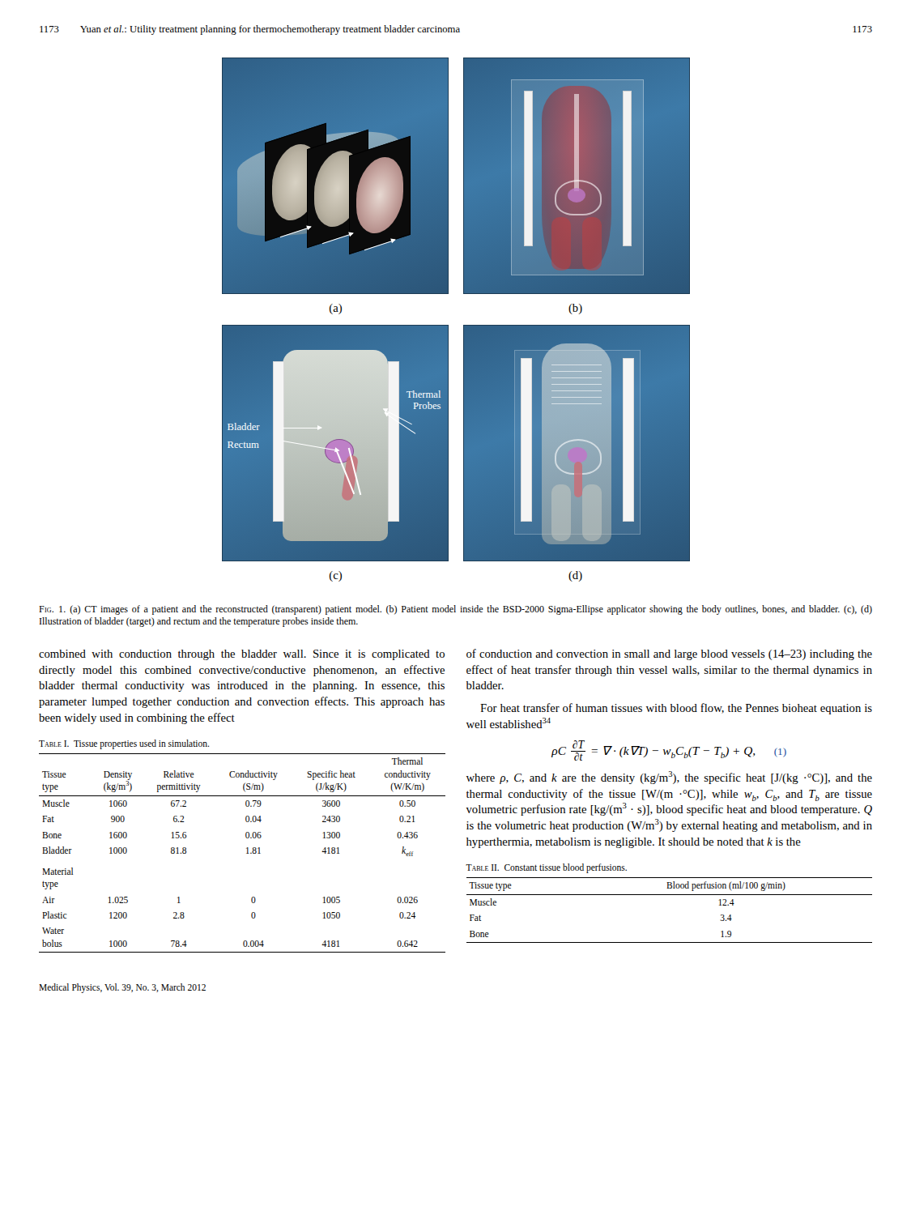1173 Yuan et al.: Utility treatment planning for thermochemotherapy treatment bladder carcinoma 1173
(a)
(b)
Thermal
Probes
Bladder
Rectum
(c)
(d)
Fig. 1. (a) CT images of a patient and the reconstructed (transparent) patient model. (b) Patient model inside the BSD-2000 Sigma-Ellipse applicator showing the body outlines, bones, and bladder. (c), (d) Illustration of bladder (target) and rectum and the temperature probes inside them.
combined with conduction through the bladder wall. Since it is complicated to directly model this combined convective/conductive phenomenon, an effective bladder thermal conductivity was introduced in the planning. In essence, this parameter lumped together conduction and convection effects. This approach has been widely used in combining the effect
Table I. Tissue properties used in simulation.
| Tissue type | Density (kg/m 3 ) | Relative permittivity | Conductivity (S/m) | Specific heat (J/kg/K) | Thermal conductivity (W/K/m) |
| --- | --- | --- | --- | --- | --- |
| Muscle | 1060 | 67.2 | 0.79 | 3600 | 0.50 |
| Fat | 900 | 6.2 | 0.04 | 2430 | 0.21 |
| Bone | 1600 | 15.6 | 0.06 | 1300 | 0.436 |
| Bladder | 1000 | 81.8 | 1.81 | 4181 | k eff |
| Material type | | | | | |
| Air | 1.025 | 1 | 0 | 1005 | 0.026 |
| Plastic | 1200 | 2.8 | 0 | 1050 | 0.24 |
| Water bolus | 1000 | 78.4 | 0.004 | 4181 | 0.642 |
of conduction and convection in small and large blood vessels (14–23) including the effect of heat transfer through thin vessel walls, similar to the thermal dynamics in bladder.
For heat transfer of human tissues with blood flow, the Pennes bioheat equation is well established34
ρC ∂T∂t = ∇ · (k∇T) − wbCb(T − Tb) + Q, (1)
where ρ, C, and k are the density (kg/m3), the specific heat [J/(kg ·°C)], and the thermal conductivity of the tissue [W/(m ·°C)], while wb, Cb, and Tb are tissue volumetric perfusion rate [kg/(m3 · s)], blood specific heat and blood temperature. Q is the volumetric heat production (W/m3) by external heating and metabolism, and in hyperthermia, metabolism is negligible. It should be noted that k is the
Table II. Constant tissue blood perfusions.
| Tissue type | Blood perfusion (ml/100 g/min) |
| --- | --- |
| Muscle | 12.4 |
| Fat | 3.4 |
| Bone | 1.9 |
Medical Physics, Vol. 39, No. 3, March 2012